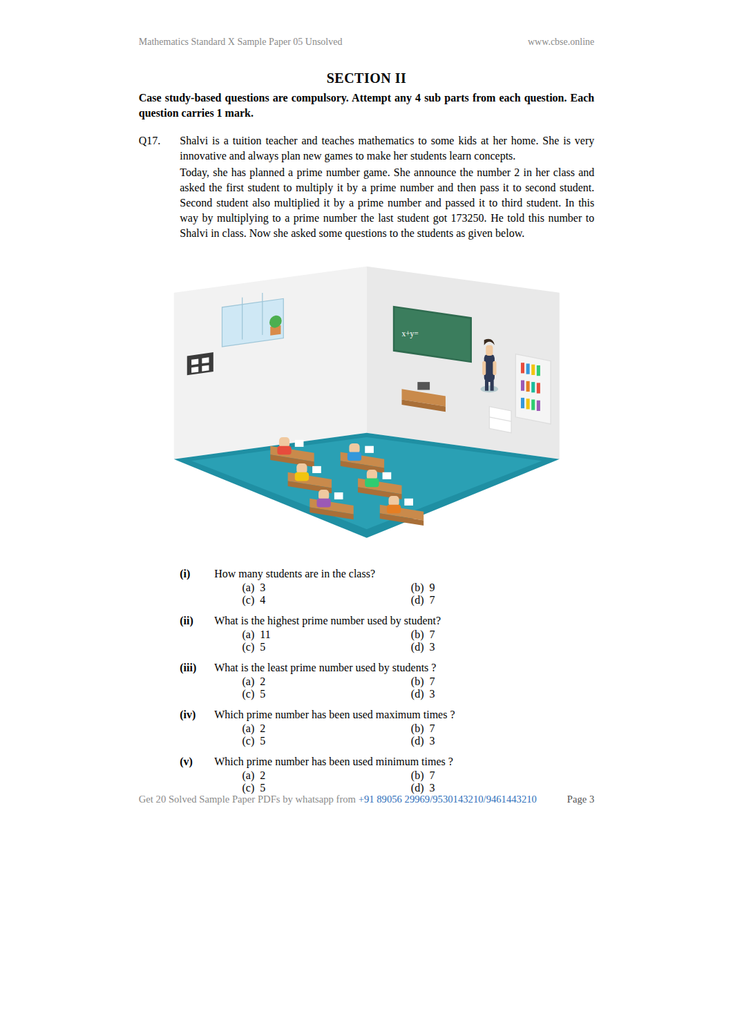Mathematics Standard X Sample Paper 05 Unsolved
www.cbse.online
SECTION II
Case study-based questions are compulsory. Attempt any 4 sub parts from each question. Each question carries 1 mark.
Q17.
Shalvi is a tuition teacher and teaches mathematics to some kids at her home. She is very innovative and always plan new games to make her students learn concepts.
Today, she has planned a prime number game. She announce the number 2 in her class and asked the first student to multiply it by a prime number and then pass it to second student. Second student also multiplied it by a prime number and passed it to third student. In this way by multiplying to a prime number the last student got 173250. He told this number to Shalvi in class. Now she asked some questions to the students as given below.
x+y=
(i)
How many students are in the class?
(a) 3
(b) 9
(c) 4
(d) 7
(ii)
What is the highest prime number used by student?
(a) 11
(b) 7
(c) 5
(d) 3
(iii)
What is the least prime number used by students ?
(a) 2
(b) 7
(c) 5
(d) 3
(iv)
Which prime number has been used maximum times ?
(a) 2
(b) 7
(c) 5
(d) 3
(v)
Which prime number has been used minimum times ?
(a) 2
(b) 7
(c) 5
(d) 3
Get 20 Solved Sample Paper PDFs by whatsapp from +91 89056 29969/9530143210/9461443210
Page 3